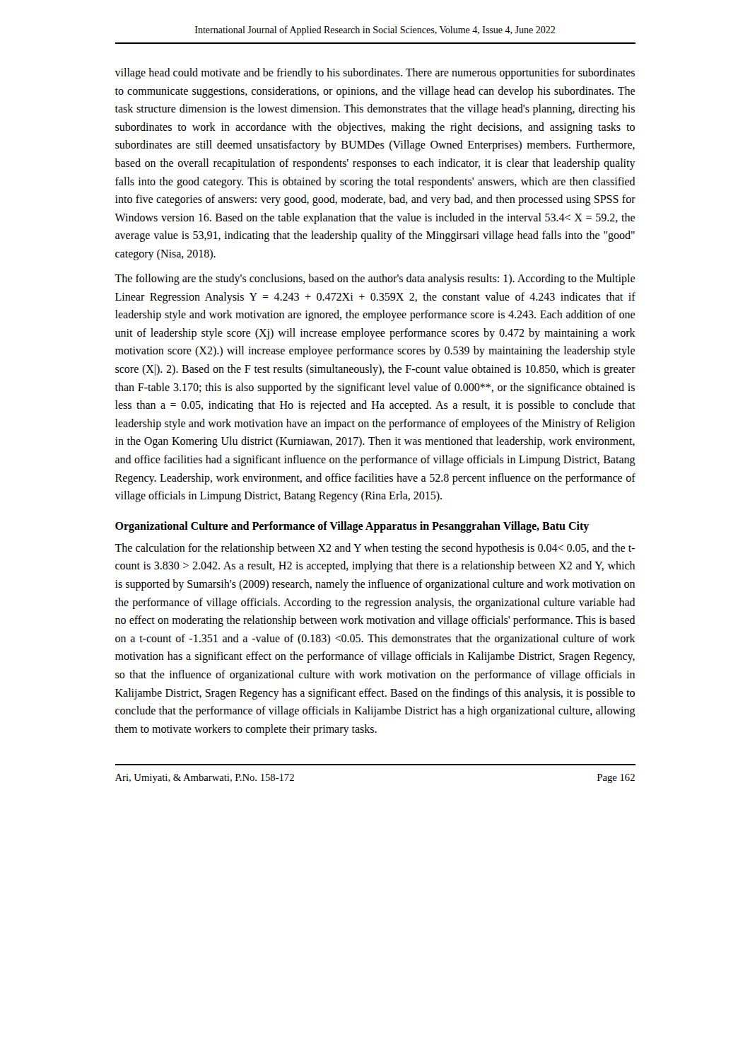International Journal of Applied Research in Social Sciences, Volume 4, Issue 4, June 2022
village head could motivate and be friendly to his subordinates. There are numerous opportunities for subordinates to communicate suggestions, considerations, or opinions, and the village head can develop his subordinates. The task structure dimension is the lowest dimension. This demonstrates that the village head's planning, directing his subordinates to work in accordance with the objectives, making the right decisions, and assigning tasks to subordinates are still deemed unsatisfactory by BUMDes (Village Owned Enterprises) members. Furthermore, based on the overall recapitulation of respondents' responses to each indicator, it is clear that leadership quality falls into the good category. This is obtained by scoring the total respondents' answers, which are then classified into five categories of answers: very good, good, moderate, bad, and very bad, and then processed using SPSS for Windows version 16. Based on the table explanation that the value is included in the interval 53.4< X = 59.2, the average value is 53,91, indicating that the leadership quality of the Minggirsari village head falls into the "good" category (Nisa, 2018).
The following are the study's conclusions, based on the author's data analysis results: 1). According to the Multiple Linear Regression Analysis Y = 4.243 + 0.472Xi + 0.359X 2, the constant value of 4.243 indicates that if leadership style and work motivation are ignored, the employee performance score is 4.243. Each addition of one unit of leadership style score (Xj) will increase employee performance scores by 0.472 by maintaining a work motivation score (X2).) will increase employee performance scores by 0.539 by maintaining the leadership style score (X|). 2). Based on the F test results (simultaneously), the F-count value obtained is 10.850, which is greater than F-table 3.170; this is also supported by the significant level value of 0.000**, or the significance obtained is less than a = 0.05, indicating that Ho is rejected and Ha accepted. As a result, it is possible to conclude that leadership style and work motivation have an impact on the performance of employees of the Ministry of Religion in the Ogan Komering Ulu district (Kurniawan, 2017). Then it was mentioned that leadership, work environment, and office facilities had a significant influence on the performance of village officials in Limpung District, Batang Regency. Leadership, work environment, and office facilities have a 52.8 percent influence on the performance of village officials in Limpung District, Batang Regency (Rina Erla, 2015).
Organizational Culture and Performance of Village Apparatus in Pesanggrahan Village, Batu City
The calculation for the relationship between X2 and Y when testing the second hypothesis is 0.04< 0.05, and the t-count is 3.830 > 2.042. As a result, H2 is accepted, implying that there is a relationship between X2 and Y, which is supported by Sumarsih's (2009) research, namely the influence of organizational culture and work motivation on the performance of village officials. According to the regression analysis, the organizational culture variable had no effect on moderating the relationship between work motivation and village officials' performance. This is based on a t-count of -1.351 and a -value of (0.183) <0.05. This demonstrates that the organizational culture of work motivation has a significant effect on the performance of village officials in Kalijambe District, Sragen Regency, so that the influence of organizational culture with work motivation on the performance of village officials in Kalijambe District, Sragen Regency has a significant effect. Based on the findings of this analysis, it is possible to conclude that the performance of village officials in Kalijambe District has a high organizational culture, allowing them to motivate workers to complete their primary tasks.
Ari, Umiyati, & Ambarwati, P.No. 158-172 Page 162